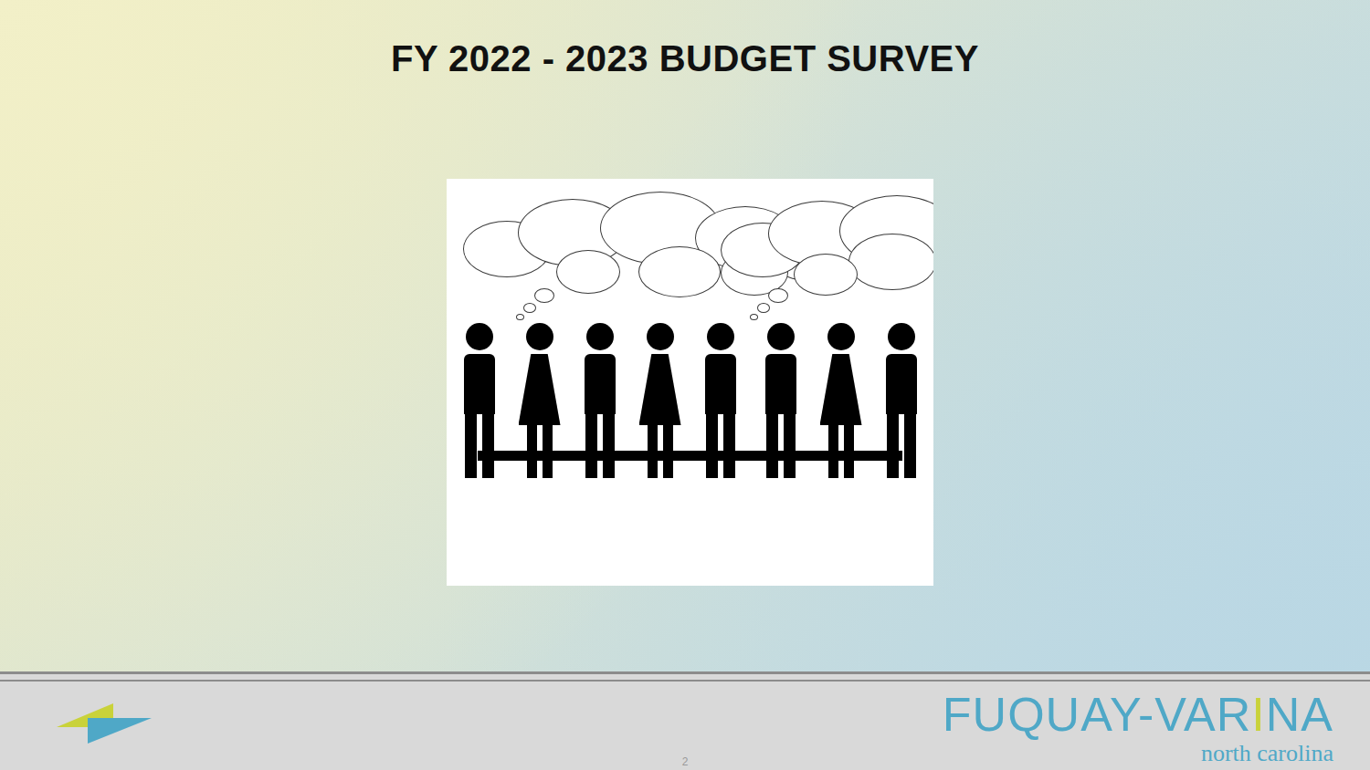FY 2022 - 2023 BUDGET SURVEY
FUQUAY-VARINA
north carolina
2